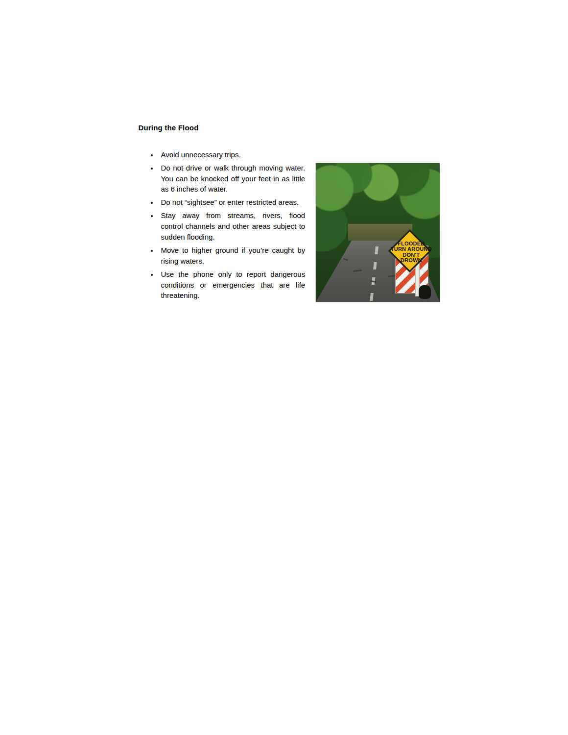During the Flood
Avoid unnecessary trips.
Do not drive or walk through moving water. You can be knocked off your feet in as little as 6 inches of water.
Do not “sightsee” or enter restricted areas.
Stay away from streams, rivers, flood control channels and other areas subject to sudden flooding.
Move to higher ground if you’re caught by rising waters.
Use the phone only to report dangerous conditions or emergencies that are life threatening.
FLOODED
TURN AROUND
DON'T
DROWN